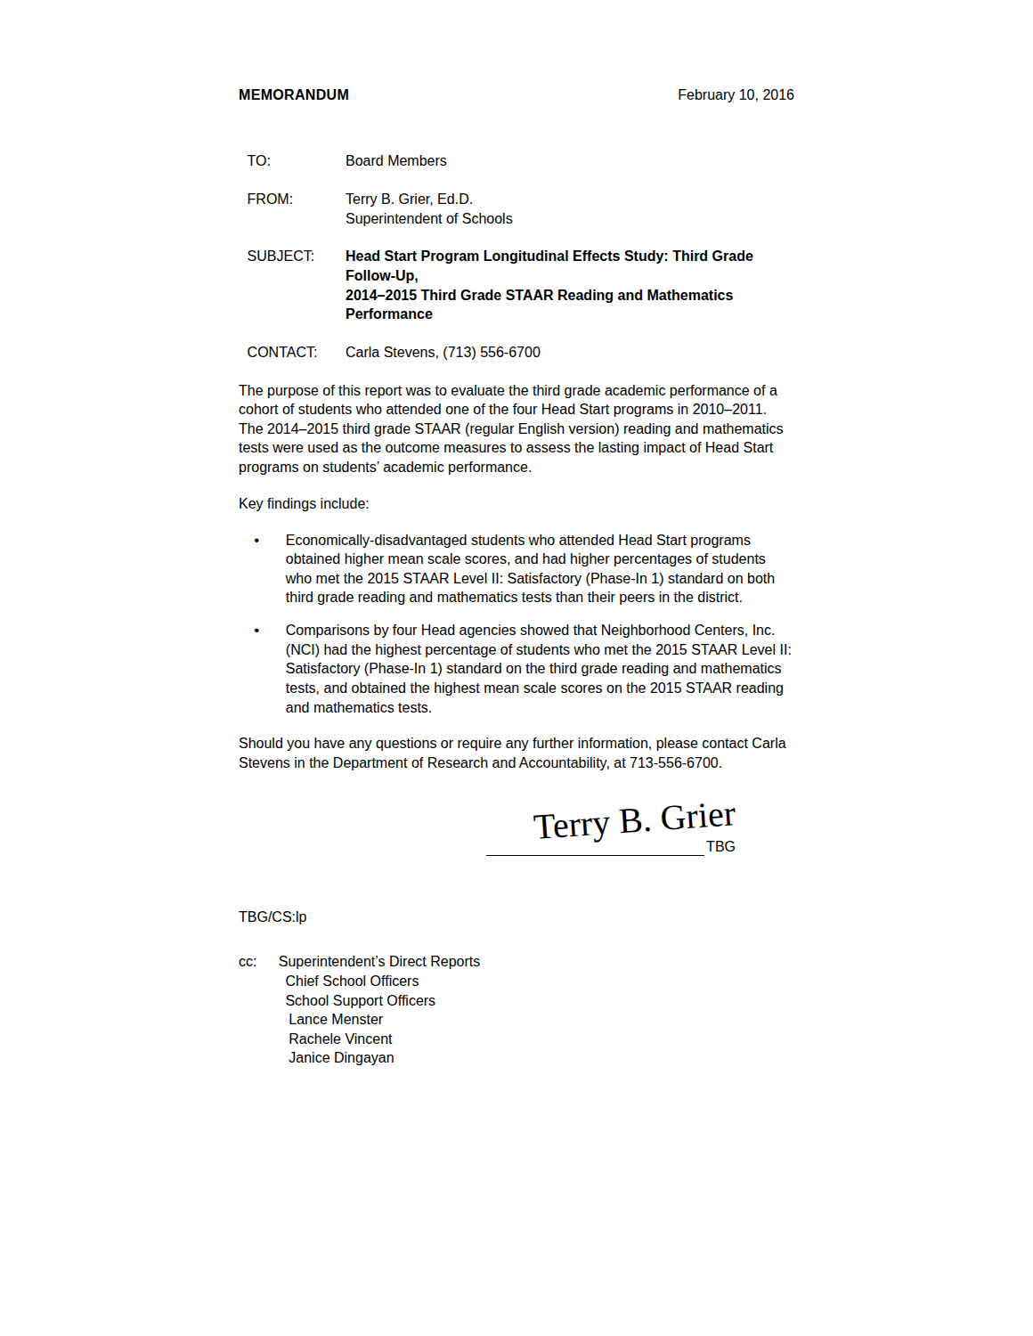MEMORANDUM
February 10, 2016
TO:
Board Members
FROM:
Terry B. Grier, Ed.D. Superintendent of Schools
SUBJECT:
Head Start Program Longitudinal Effects Study: Third Grade Follow-Up, 2014–2015 Third Grade STAAR Reading and Mathematics Performance
CONTACT:
Carla Stevens, (713) 556-6700
The purpose of this report was to evaluate the third grade academic performance of a cohort of students who attended one of the four Head Start programs in 2010–2011. The 2014–2015 third grade STAAR (regular English version) reading and mathematics tests were used as the outcome measures to assess the lasting impact of Head Start programs on students’ academic performance.
Key findings include:
Economically-disadvantaged students who attended Head Start programs obtained higher mean scale scores, and had higher percentages of students who met the 2015 STAAR Level II: Satisfactory (Phase-In 1) standard on both third grade reading and mathematics tests than their peers in the district.
Comparisons by four Head agencies showed that Neighborhood Centers, Inc. (NCI) had the highest percentage of students who met the 2015 STAAR Level II: Satisfactory (Phase-In 1) standard on the third grade reading and mathematics tests, and obtained the highest mean scale scores on the 2015 STAAR reading and mathematics tests.
Should you have any questions or require any further information, please contact Carla Stevens in the Department of Research and Accountability, at 713-556-6700.
Terry B. Grier
TBG
TBG/CS:lp
cc:
Superintendent’s Direct Reports
Chief School Officers
School Support Officers
Lance Menster
Rachele Vincent
Janice Dingayan